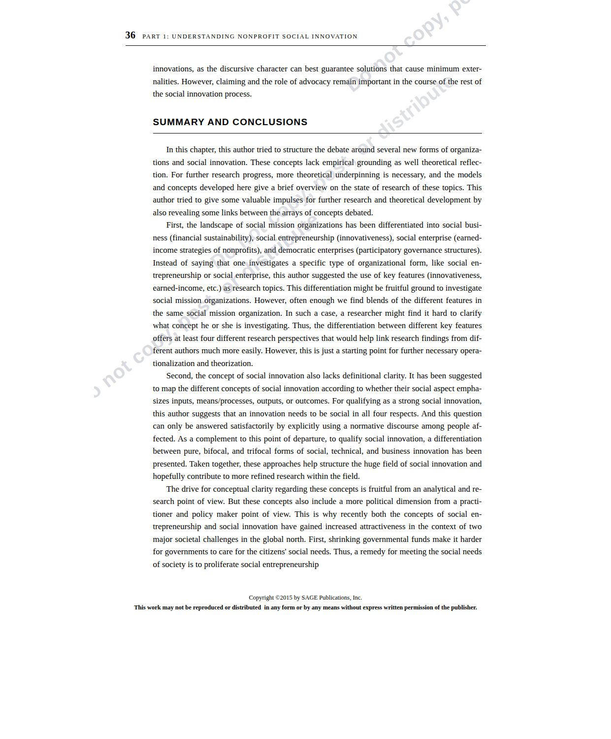Do not copy, post, or distribute
Do not copy, post, or distribute
Do not copy, post, or distribute
36 Part 1: Understanding Nonprofit Social Innovation
innovations, as the discursive character can best guarantee solutions that cause minimum externalities. However, claiming and the role of advocacy remain important in the course of the rest of the social innovation process.
Summary and Conclusions
In this chapter, this author tried to structure the debate around several new forms of organizations and social innovation. These concepts lack empirical grounding as well theoretical reflection. For further research progress, more theoretical underpinning is necessary, and the models and concepts developed here give a brief overview on the state of research of these topics. This author tried to give some valuable impulses for further research and theoretical development by also revealing some links between the arrays of concepts debated.
First, the landscape of social mission organizations has been differentiated into social business (financial sustainability), social entrepreneurship (innovativeness), social enterprise (earned-income strategies of nonprofits), and democratic enterprises (participatory governance structures). Instead of saying that one investigates a specific type of organizational form, like social entrepreneurship or social enterprise, this author suggested the use of key features (innovativeness, earned-income, etc.) as research topics. This differentiation might be fruitful ground to investigate social mission organizations. However, often enough we find blends of the different features in the same social mission organization. In such a case, a researcher might find it hard to clarify what concept he or she is investigating. Thus, the differentiation between different key features offers at least four different research perspectives that would help link research findings from different authors much more easily. However, this is just a starting point for further necessary operationalization and theorization.
Second, the concept of social innovation also lacks definitional clarity. It has been suggested to map the different concepts of social innovation according to whether their social aspect emphasizes inputs, means/processes, outputs, or outcomes. For qualifying as a strong social innovation, this author suggests that an innovation needs to be social in all four respects. And this question can only be answered satisfactorily by explicitly using a normative discourse among people affected. As a complement to this point of departure, to qualify social innovation, a differentiation between pure, bifocal, and trifocal forms of social, technical, and business innovation has been presented. Taken together, these approaches help structure the huge field of social innovation and hopefully contribute to more refined research within the field.
The drive for conceptual clarity regarding these concepts is fruitful from an analytical and research point of view. But these concepts also include a more political dimension from a practitioner and policy maker point of view. This is why recently both the concepts of social entrepreneurship and social innovation have gained increased attractiveness in the context of two major societal challenges in the global north. First, shrinking governmental funds make it harder for governments to care for the citizens' social needs. Thus, a remedy for meeting the social needs of society is to proliferate social entrepreneurship
Copyright ©2015 by SAGE Publications, Inc.
This work may not be reproduced or distributed in any form or by any means without express written permission of the publisher.